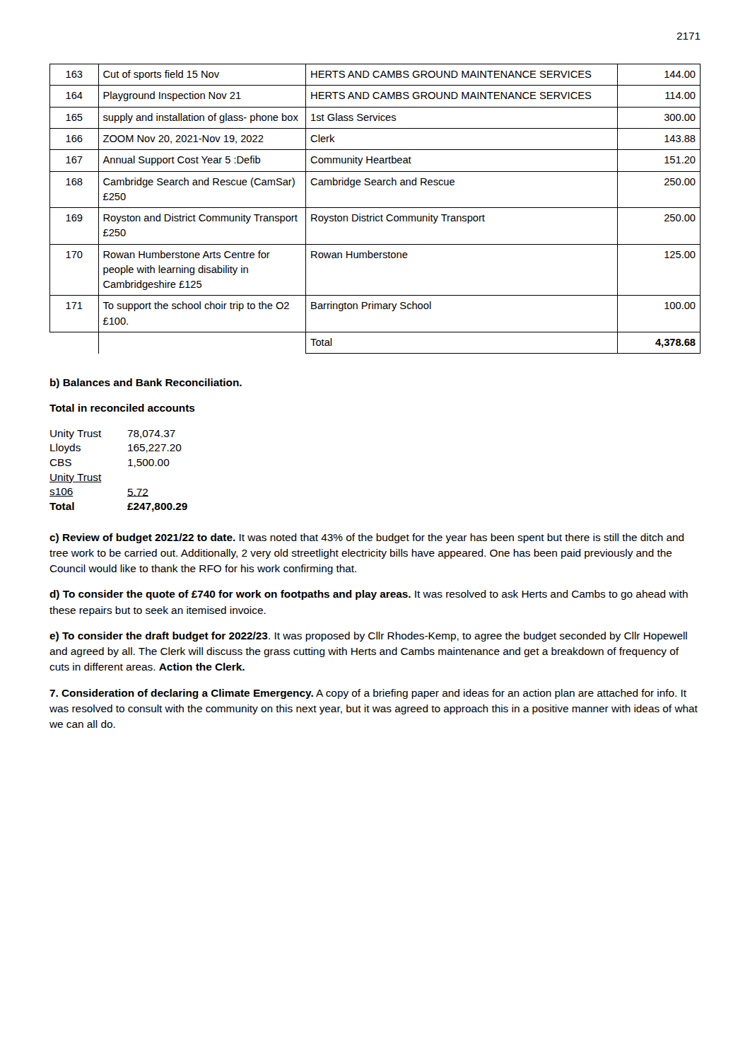2171
| 163 | Cut of sports field 15 Nov | HERTS AND CAMBS GROUND MAINTENANCE SERVICES | 144.00 |
| 164 | Playground Inspection Nov 21 | HERTS AND CAMBS GROUND MAINTENANCE SERVICES | 114.00 |
| 165 | supply and installation of glass- phone box | 1st Glass Services | 300.00 |
| 166 | ZOOM Nov 20, 2021-Nov 19, 2022 | Clerk | 143.88 |
| 167 | Annual Support Cost Year 5 :Defib | Community Heartbeat | 151.20 |
| 168 | Cambridge Search and Rescue (CamSar) £250 | Cambridge Search and Rescue | 250.00 |
| 169 | Royston and District Community Transport £250 | Royston District Community Transport | 250.00 |
| 170 | Rowan Humberstone Arts Centre for people with learning disability in Cambridgeshire £125 | Rowan Humberstone | 125.00 |
| 171 | To support the school choir trip to the O2 £100. | Barrington Primary School | 100.00 |
| | | Total | 4,378.68 |
b) Balances and Bank Reconciliation.
Total in reconciled accounts
Unity Trust78,074.37 Lloyds165,227.20 CBS1,500.00 Unity Trust s1065.72 Total£247,800.29
c) Review of budget 2021/22 to date. It was noted that 43% of the budget for the year has been spent but there is still the ditch and tree work to be carried out. Additionally, 2 very old streetlight electricity bills have appeared. One has been paid previously and the Council would like to thank the RFO for his work confirming that.
d) To consider the quote of £740 for work on footpaths and play areas. It was resolved to ask Herts and Cambs to go ahead with these repairs but to seek an itemised invoice.
e) To consider the draft budget for 2022/23. It was proposed by Cllr Rhodes-Kemp, to agree the budget seconded by Cllr Hopewell and agreed by all. The Clerk will discuss the grass cutting with Herts and Cambs maintenance and get a breakdown of frequency of cuts in different areas. Action the Clerk.
7. Consideration of declaring a Climate Emergency. A copy of a briefing paper and ideas for an action plan are attached for info. It was resolved to consult with the community on this next year, but it was agreed to approach this in a positive manner with ideas of what we can all do.